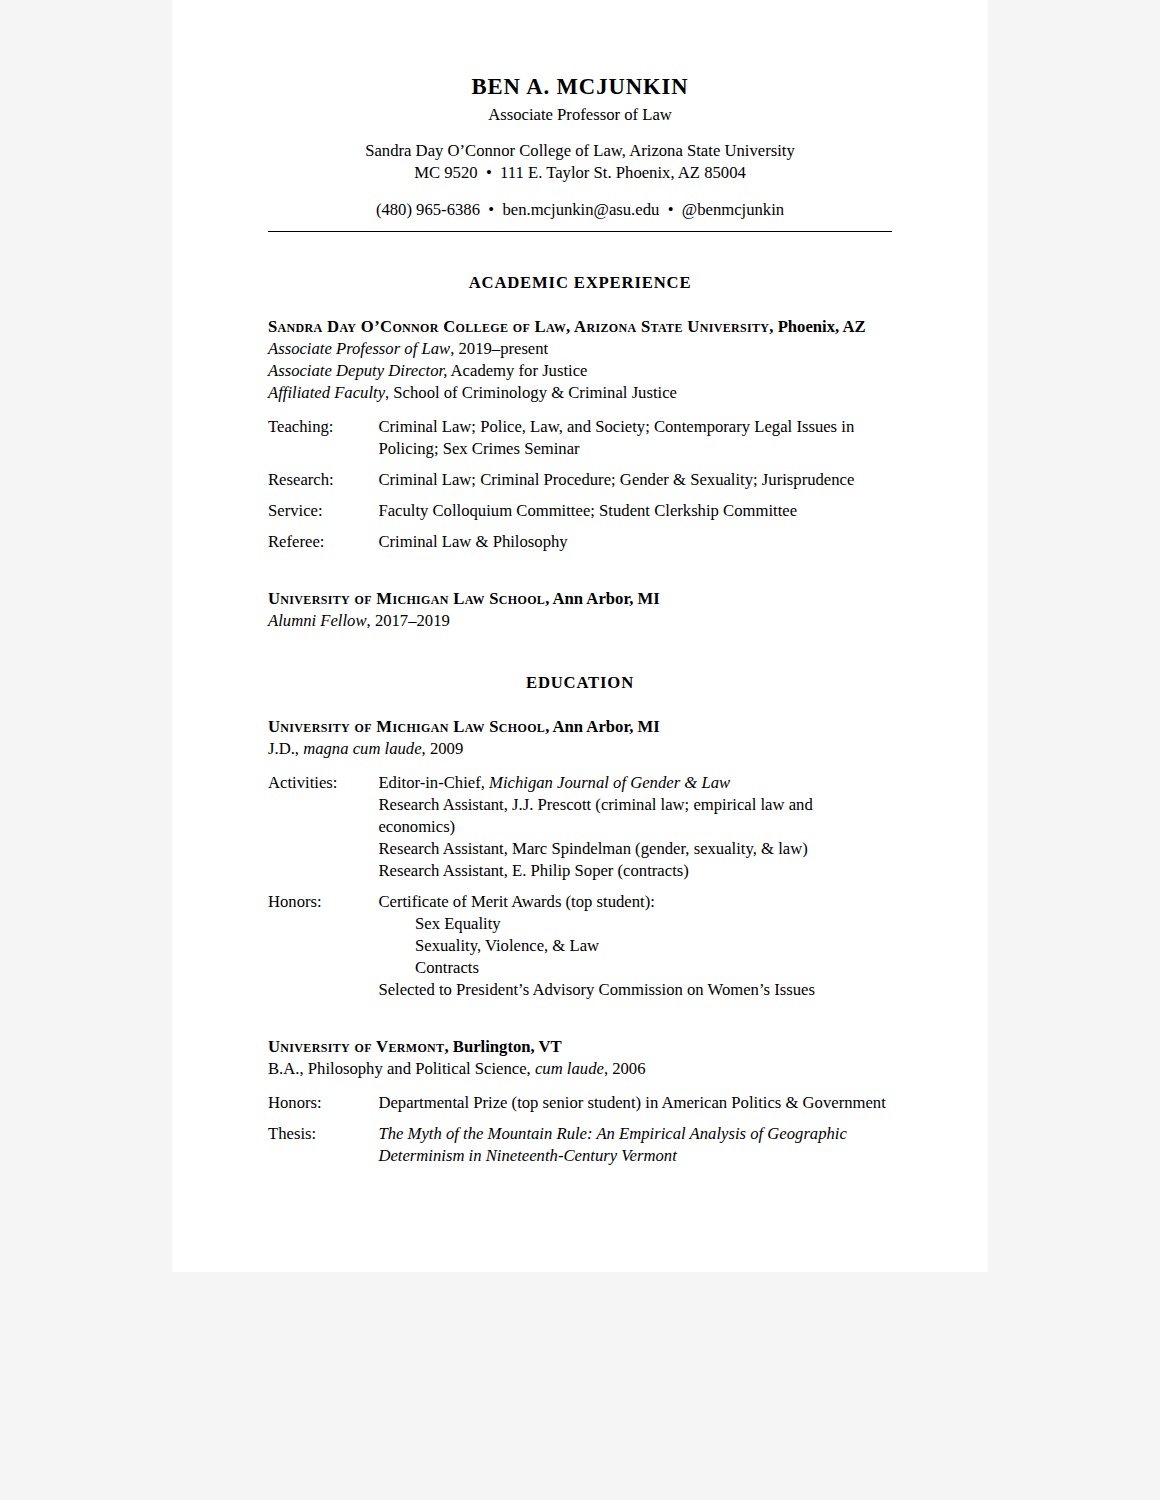BEN A. MCJUNKIN
Associate Professor of Law
Sandra Day O’Connor College of Law, Arizona State University
MC 9520 • 111 E. Taylor St. Phoenix, AZ 85004
(480) 965-6386 • ben.mcjunkin@asu.edu • @benmcjunkin
ACADEMIC EXPERIENCE
Sandra Day O’Connor College of Law, Arizona State University, Phoenix, AZ
Associate Professor of Law, 2019–present
Associate Deputy Director, Academy for Justice
Affiliated Faculty, School of Criminology & Criminal Justice
| Teaching: | Criminal Law; Police, Law, and Society; Contemporary Legal Issues in Policing; Sex Crimes Seminar |
| Research: | Criminal Law; Criminal Procedure; Gender & Sexuality; Jurisprudence |
| Service: | Faculty Colloquium Committee; Student Clerkship Committee |
| Referee: | Criminal Law & Philosophy |
University of Michigan Law School, Ann Arbor, MI
Alumni Fellow, 2017–2019
EDUCATION
University of Michigan Law School, Ann Arbor, MI
J.D., magna cum laude, 2009
| Activities: | Editor-in-Chief, Michigan Journal of Gender & Law Research Assistant, J.J. Prescott (criminal law; empirical law and economics) Research Assistant, Marc Spindelman (gender, sexuality, & law) Research Assistant, E. Philip Soper (contracts) |
| Honors: | Certificate of Merit Awards (top student): Sex Equality Sexuality, Violence, & Law Contracts Selected to President’s Advisory Commission on Women’s Issues |
University of Vermont, Burlington, VT
B.A., Philosophy and Political Science, cum laude, 2006
| Honors: | Departmental Prize (top senior student) in American Politics & Government |
| Thesis: | The Myth of the Mountain Rule: An Empirical Analysis of Geographic Determinism in Nineteenth-Century Vermont |